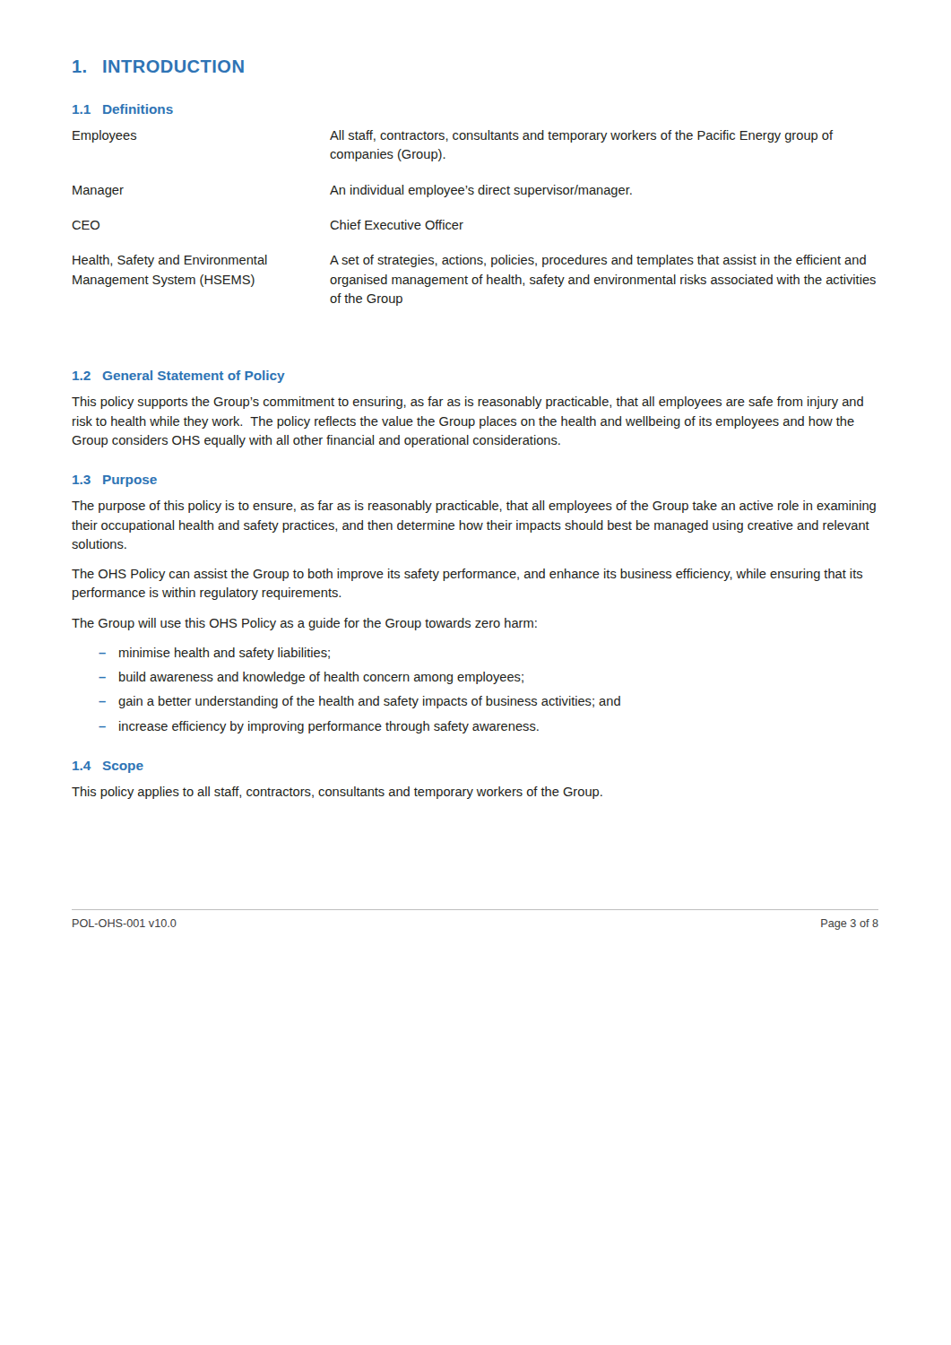1. INTRODUCTION
1.1 Definitions
| Employees | All staff, contractors, consultants and temporary workers of the Pacific Energy group of companies (Group). |
| Manager | An individual employee’s direct supervisor/manager. |
| CEO | Chief Executive Officer |
| Health, Safety and Environmental Management System (HSEMS) | A set of strategies, actions, policies, procedures and templates that assist in the efficient and organised management of health, safety and environmental risks associated with the activities of the Group |
1.2 General Statement of Policy
This policy supports the Group’s commitment to ensuring, as far as is reasonably practicable, that all employees are safe from injury and risk to health while they work. The policy reflects the value the Group places on the health and wellbeing of its employees and how the Group considers OHS equally with all other financial and operational considerations.
1.3 Purpose
The purpose of this policy is to ensure, as far as is reasonably practicable, that all employees of the Group take an active role in examining their occupational health and safety practices, and then determine how their impacts should best be managed using creative and relevant solutions.
The OHS Policy can assist the Group to both improve its safety performance, and enhance its business efficiency, while ensuring that its performance is within regulatory requirements.
The Group will use this OHS Policy as a guide for the Group towards zero harm:
minimise health and safety liabilities;
build awareness and knowledge of health concern among employees;
gain a better understanding of the health and safety impacts of business activities; and
increase efficiency by improving performance through safety awareness.
1.4 Scope
This policy applies to all staff, contractors, consultants and temporary workers of the Group.
POL-OHS-001 v10.0 Page 3 of 8